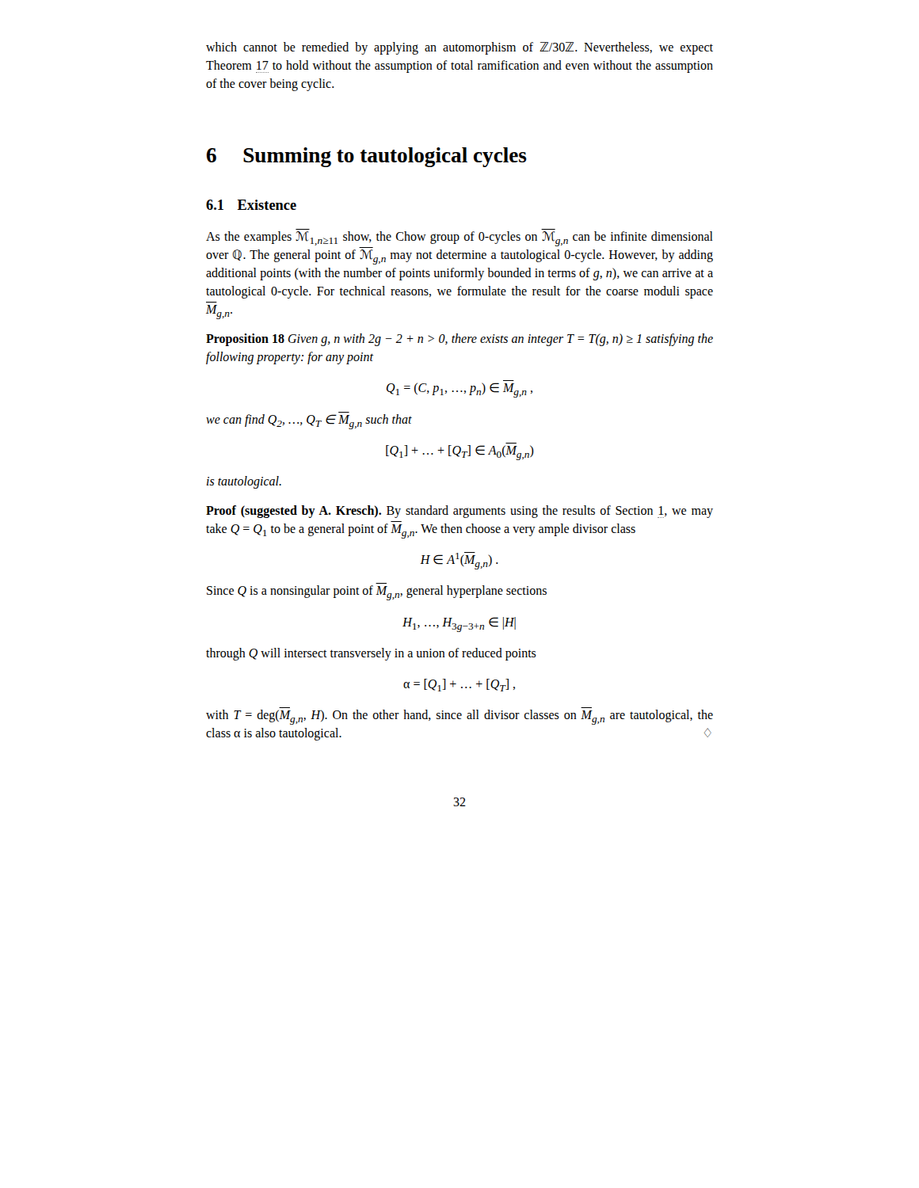which cannot be remedied by applying an automorphism of ℤ/30ℤ. Nevertheless, we expect Theorem 17 to hold without the assumption of total ramification and even without the assumption of the cover being cyclic.
6 Summing to tautological cycles
6.1 Existence
As the examples ℳ1,n≥11 show, the Chow group of 0-cycles on ℳg,n can be infinite dimensional over ℚ. The general point of ℳg,n may not determine a tautological 0-cycle. However, by adding additional points (with the number of points uniformly bounded in terms of g, n), we can arrive at a tautological 0-cycle. For technical reasons, we formulate the result for the coarse moduli space Mg,n.
Proposition 18 Given g, n with 2g − 2 + n > 0, there exists an integer T = T(g, n) ≥ 1 satisfying the following property: for any point
Q1 = (C, p1, …, pn) ∈ Mg,n ,
we can find Q2, …, QT ∈ Mg,n such that
[Q1] + … + [QT] ∈ A0(Mg,n)
is tautological.
Proof (suggested by A. Kresch). By standard arguments using the results of Section 1, we may take Q = Q1 to be a general point of Mg,n. We then choose a very ample divisor class
H ∈ A1(Mg,n) .
Since Q is a nonsingular point of Mg,n, general hyperplane sections
H1, …, H3g−3+n ∈ |H|
through Q will intersect transversely in a union of reduced points
α = [Q1] + … + [QT] ,
with T = deg(Mg,n, H). On the other hand, since all divisor classes on Mg,n are tautological, the class α is also tautological. ♢
32